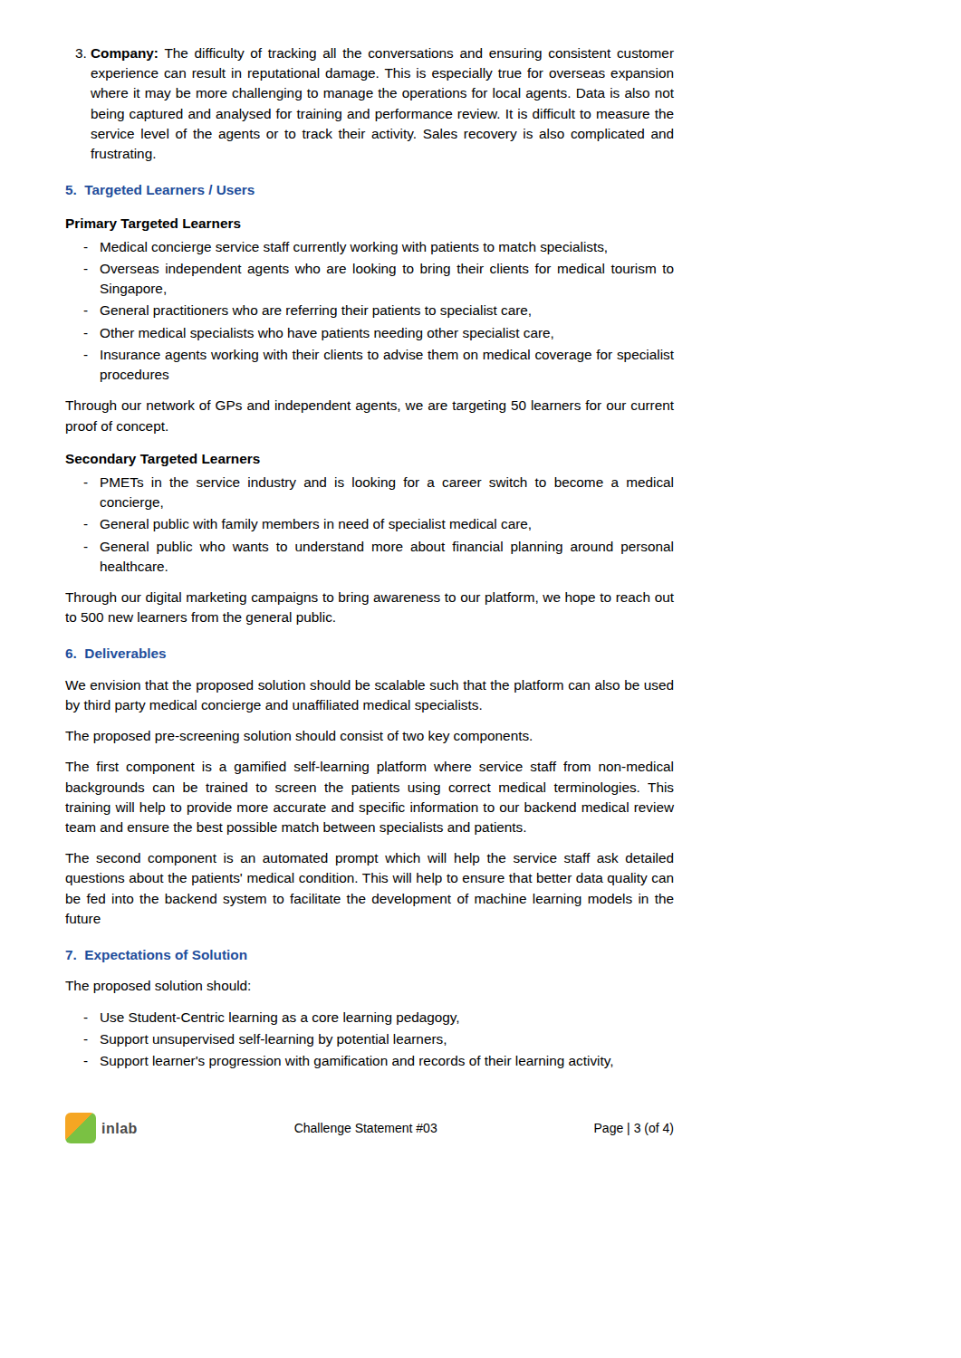Company: The difficulty of tracking all the conversations and ensuring consistent customer experience can result in reputational damage. This is especially true for overseas expansion where it may be more challenging to manage the operations for local agents. Data is also not being captured and analysed for training and performance review. It is difficult to measure the service level of the agents or to track their activity. Sales recovery is also complicated and frustrating.
5. Targeted Learners / Users
Primary Targeted Learners
Medical concierge service staff currently working with patients to match specialists,
Overseas independent agents who are looking to bring their clients for medical tourism to Singapore,
General practitioners who are referring their patients to specialist care,
Other medical specialists who have patients needing other specialist care,
Insurance agents working with their clients to advise them on medical coverage for specialist procedures
Through our network of GPs and independent agents, we are targeting 50 learners for our current proof of concept.
Secondary Targeted Learners
PMETs in the service industry and is looking for a career switch to become a medical concierge,
General public with family members in need of specialist medical care,
General public who wants to understand more about financial planning around personal healthcare.
Through our digital marketing campaigns to bring awareness to our platform, we hope to reach out to 500 new learners from the general public.
6. Deliverables
We envision that the proposed solution should be scalable such that the platform can also be used by third party medical concierge and unaffiliated medical specialists.
The proposed pre-screening solution should consist of two key components.
The first component is a gamified self-learning platform where service staff from non-medical backgrounds can be trained to screen the patients using correct medical terminologies. This training will help to provide more accurate and specific information to our backend medical review team and ensure the best possible match between specialists and patients.
The second component is an automated prompt which will help the service staff ask detailed questions about the patients' medical condition. This will help to ensure that better data quality can be fed into the backend system to facilitate the development of machine learning models in the future
7. Expectations of Solution
The proposed solution should:
Use Student-Centric learning as a core learning pedagogy,
Support unsupervised self-learning by potential learners,
Support learner's progression with gamification and records of their learning activity,
inlab
Challenge Statement #03
Page | 3 (of 4)